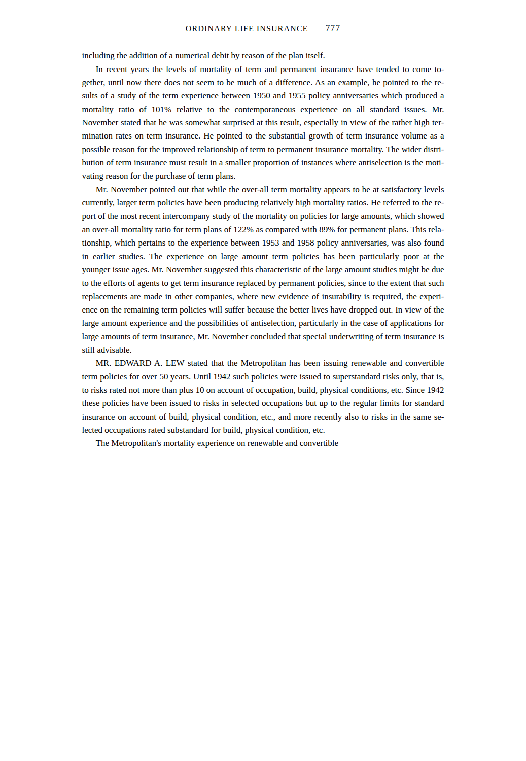Ordinary Life Insurance 777
including the addition of a numerical debit by reason of the plan itself.
In recent years the levels of mortality of term and permanent insurance have tended to come together, until now there does not seem to be much of a difference. As an example, he pointed to the results of a study of the term experience between 1950 and 1955 policy anniversaries which produced a mortality ratio of 101% relative to the contemporaneous experience on all standard issues. Mr. November stated that he was somewhat surprised at this result, especially in view of the rather high termination rates on term insurance. He pointed to the substantial growth of term insurance volume as a possible reason for the improved relationship of term to permanent insurance mortality. The wider distribution of term insurance must result in a smaller proportion of instances where antiselection is the motivating reason for the purchase of term plans.
Mr. November pointed out that while the over-all term mortality appears to be at satisfactory levels currently, larger term policies have been producing relatively high mortality ratios. He referred to the report of the most recent intercompany study of the mortality on policies for large amounts, which showed an over-all mortality ratio for term plans of 122% as compared with 89% for permanent plans. This relationship, which pertains to the experience between 1953 and 1958 policy anniversaries, was also found in earlier studies. The experience on large amount term policies has been particularly poor at the younger issue ages. Mr. November suggested this characteristic of the large amount studies might be due to the efforts of agents to get term insurance replaced by permanent policies, since to the extent that such replacements are made in other companies, where new evidence of insurability is required, the experience on the remaining term policies will suffer because the better lives have dropped out. In view of the large amount experience and the possibilities of antiselection, particularly in the case of applications for large amounts of term insurance, Mr. November concluded that special underwriting of term insurance is still advisable.
MR. EDWARD A. LEW stated that the Metropolitan has been issuing renewable and convertible term policies for over 50 years. Until 1942 such policies were issued to superstandard risks only, that is, to risks rated not more than plus 10 on account of occupation, build, physical conditions, etc. Since 1942 these policies have been issued to risks in selected occupations but up to the regular limits for standard insurance on account of build, physical condition, etc., and more recently also to risks in the same selected occupations rated substandard for build, physical condition, etc.
The Metropolitan's mortality experience on renewable and convertible